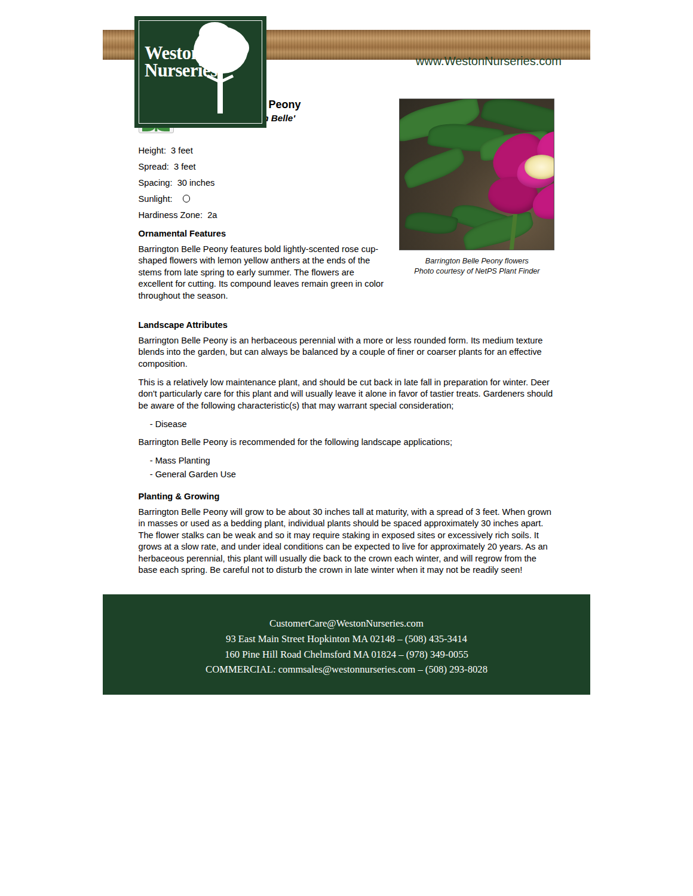Weston Nurseries
www.WestonNurseries.com
Barrington Belle Peony
Paeonia 'Barrington Belle'
Height: 3 feet
Spread: 3 feet
Spacing: 30 inches
Sunlight:
Hardiness Zone: 2a
Ornamental Features
Barrington Belle Peony features bold lightly-scented rose cup-shaped flowers with lemon yellow anthers at the ends of the stems from late spring to early summer. The flowers are excellent for cutting. Its compound leaves remain green in color throughout the season.
Barrington Belle Peony flowers
Photo courtesy of NetPS Plant Finder
Landscape Attributes
Barrington Belle Peony is an herbaceous perennial with a more or less rounded form. Its medium texture blends into the garden, but can always be balanced by a couple of finer or coarser plants for an effective composition.
This is a relatively low maintenance plant, and should be cut back in late fall in preparation for winter. Deer don't particularly care for this plant and will usually leave it alone in favor of tastier treats. Gardeners should be aware of the following characteristic(s) that may warrant special consideration;
Disease
Barrington Belle Peony is recommended for the following landscape applications;
Mass Planting
General Garden Use
Planting & Growing
Barrington Belle Peony will grow to be about 30 inches tall at maturity, with a spread of 3 feet. When grown in masses or used as a bedding plant, individual plants should be spaced approximately 30 inches apart. The flower stalks can be weak and so it may require staking in exposed sites or excessively rich soils. It grows at a slow rate, and under ideal conditions can be expected to live for approximately 20 years. As an herbaceous perennial, this plant will usually die back to the crown each winter, and will regrow from the base each spring. Be careful not to disturb the crown in late winter when it may not be readily seen!
CustomerCare@WestonNurseries.com
93 East Main Street Hopkinton MA 02148 – (508) 435-3414
160 Pine Hill Road Chelmsford MA 01824 – (978) 349-0055
COMMERCIAL: commsales@westonnurseries.com – (508) 293-8028